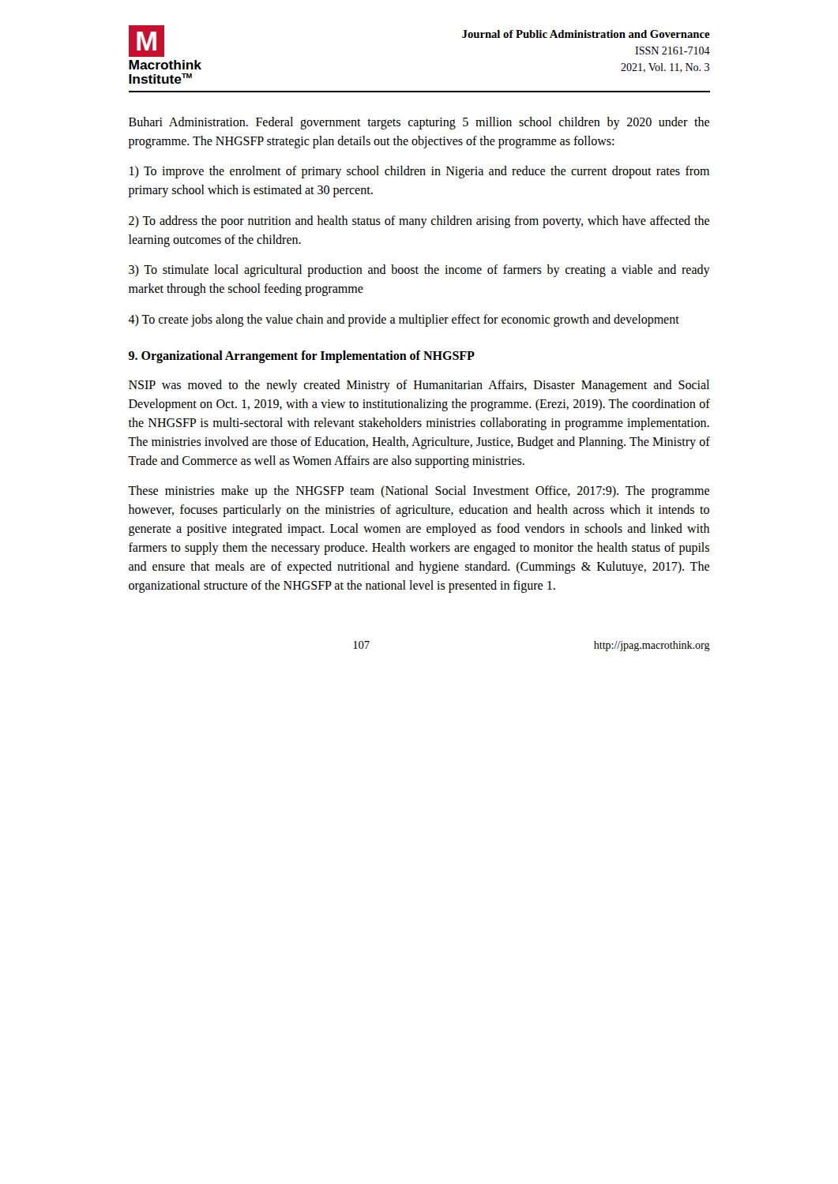M
Macrothink
InstituteTM
Journal of Public Administration and Governance
ISSN 2161-7104
2021, Vol. 11, No. 3
Buhari Administration. Federal government targets capturing 5 million school children by 2020 under the programme. The NHGSFP strategic plan details out the objectives of the programme as follows:
1) To improve the enrolment of primary school children in Nigeria and reduce the current dropout rates from primary school which is estimated at 30 percent.
2) To address the poor nutrition and health status of many children arising from poverty, which have affected the learning outcomes of the children.
3) To stimulate local agricultural production and boost the income of farmers by creating a viable and ready market through the school feeding programme
4) To create jobs along the value chain and provide a multiplier effect for economic growth and development
9. Organizational Arrangement for Implementation of NHGSFP
NSIP was moved to the newly created Ministry of Humanitarian Affairs, Disaster Management and Social Development on Oct. 1, 2019, with a view to institutionalizing the programme. (Erezi, 2019). The coordination of the NHGSFP is multi-sectoral with relevant stakeholders ministries collaborating in programme implementation. The ministries involved are those of Education, Health, Agriculture, Justice, Budget and Planning. The Ministry of Trade and Commerce as well as Women Affairs are also supporting ministries.
These ministries make up the NHGSFP team (National Social Investment Office, 2017:9). The programme however, focuses particularly on the ministries of agriculture, education and health across which it intends to generate a positive integrated impact. Local women are employed as food vendors in schools and linked with farmers to supply them the necessary produce. Health workers are engaged to monitor the health status of pupils and ensure that meals are of expected nutritional and hygiene standard. (Cummings & Kulutuye, 2017). The organizational structure of the NHGSFP at the national level is presented in figure 1.
107 http://jpag.macrothink.org